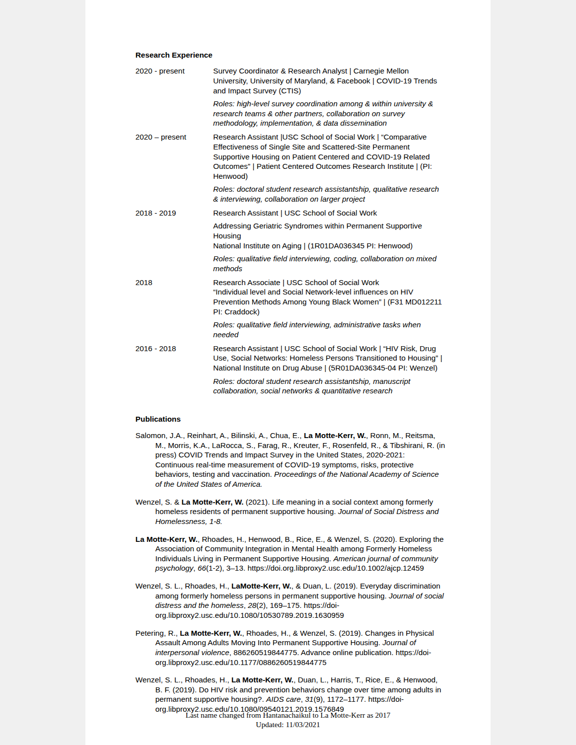Research Experience
2020 - present
Survey Coordinator & Research Analyst | Carnegie Mellon University, University of Maryland, & Facebook | COVID-19 Trends and Impact Survey (CTIS)
Roles: high-level survey coordination among & within university & research teams & other partners, collaboration on survey methodology, implementation, & data dissemination
2020 – present
Research Assistant |USC School of Social Work | “Comparative Effectiveness of Single Site and Scattered-Site Permanent Supportive Housing on Patient Centered and COVID-19 Related Outcomes” | Patient Centered Outcomes Research Institute | (PI: Henwood)
Roles: doctoral student research assistantship, qualitative research & interviewing, collaboration on larger project
2018 - 2019
Research Assistant | USC School of Social Work
Addressing Geriatric Syndromes within Permanent Supportive Housing
National Institute on Aging | (1R01DA036345 PI: Henwood)
Roles: qualitative field interviewing, coding, collaboration on mixed methods
2018
Research Associate | USC School of Social Work
“Individual level and Social Network-level influences on HIV Prevention Methods Among Young Black Women” | (F31 MD012211 PI: Craddock)
Roles: qualitative field interviewing, administrative tasks when needed
2016 - 2018
Research Assistant | USC School of Social Work | “HIV Risk, Drug Use, Social Networks: Homeless Persons Transitioned to Housing” | National Institute on Drug Abuse | (5R01DA036345-04 PI: Wenzel)
Roles: doctoral student research assistantship, manuscript collaboration, social networks & quantitative research
Publications
Salomon, J.A., Reinhart, A., Bilinski, A., Chua, E., La Motte-Kerr, W., Ronn, M., Reitsma, M., Morris, K.A., LaRocca, S., Farag, R., Kreuter, F., Rosenfeld, R., & Tibshirani, R. (in press) COVID Trends and Impact Survey in the United States, 2020-2021: Continuous real-time measurement of COVID-19 symptoms, risks, protective behaviors, testing and vaccination. Proceedings of the National Academy of Science of the United States of America.
Wenzel, S. & La Motte-Kerr, W. (2021). Life meaning in a social context among formerly homeless residents of permanent supportive housing. Journal of Social Distress and Homelessness, 1-8.
La Motte-Kerr, W., Rhoades, H., Henwood, B., Rice, E., & Wenzel, S. (2020). Exploring the Association of Community Integration in Mental Health among Formerly Homeless Individuals Living in Permanent Supportive Housing. American journal of community psychology, 66(1-2), 3–13. https://doi.org.libproxy2.usc.edu/10.1002/ajcp.12459
Wenzel, S. L., Rhoades, H., LaMotte-Kerr, W., & Duan, L. (2019). Everyday discrimination among formerly homeless persons in permanent supportive housing. Journal of social distress and the homeless, 28(2), 169–175. https://doi-org.libproxy2.usc.edu/10.1080/10530789.2019.1630959
Petering, R., La Motte-Kerr, W., Rhoades, H., & Wenzel, S. (2019). Changes in Physical Assault Among Adults Moving Into Permanent Supportive Housing. Journal of interpersonal violence, 886260519844775. Advance online publication. https://doi-org.libproxy2.usc.edu/10.1177/0886260519844775
Wenzel, S. L., Rhoades, H., La Motte-Kerr, W., Duan, L., Harris, T., Rice, E., & Henwood, B. F. (2019). Do HIV risk and prevention behaviors change over time among adults in permanent supportive housing?. AIDS care, 31(9), 1172–1177. https://doi-org.libproxy2.usc.edu/10.1080/09540121.2019.1576849
Last name changed from Hantanachaikul to La Motte-Kerr as 2017
Updated: 11/03/2021